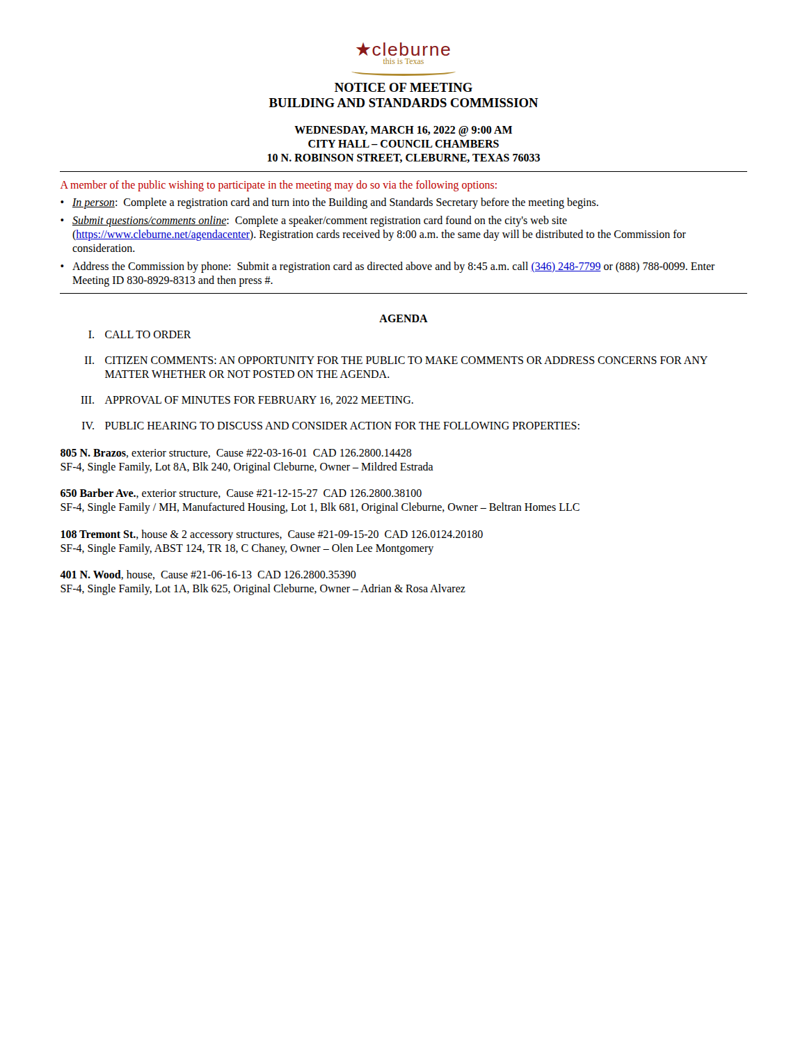★cleburne
this is Texas
NOTICE OF MEETING
BUILDING AND STANDARDS COMMISSION
WEDNESDAY, MARCH 16, 2022 @ 9:00 AM
CITY HALL – COUNCIL CHAMBERS
10 N. ROBINSON STREET, CLEBURNE, TEXAS 76033
A member of the public wishing to participate in the meeting may do so via the following options:
In person: Complete a registration card and turn into the Building and Standards Secretary before the meeting begins.
Submit questions/comments online: Complete a speaker/comment registration card found on the city's web site (https://www.cleburne.net/agendacenter). Registration cards received by 8:00 a.m. the same day will be distributed to the Commission for consideration.
Address the Commission by phone: Submit a registration card as directed above and by 8:45 a.m. call (346) 248-7799 or (888) 788-0099. Enter Meeting ID 830-8929-8313 and then press #.
AGENDA
I. CALL TO ORDER
II. CITIZEN COMMENTS: AN OPPORTUNITY FOR THE PUBLIC TO MAKE COMMENTS OR ADDRESS CONCERNS FOR ANY MATTER WHETHER OR NOT POSTED ON THE AGENDA.
III. APPROVAL OF MINUTES FOR FEBRUARY 16, 2022 MEETING.
IV. PUBLIC HEARING TO DISCUSS AND CONSIDER ACTION FOR THE FOLLOWING PROPERTIES:
805 N. Brazos, exterior structure, Cause #22-03-16-01 CAD 126.2800.14428 SF-4, Single Family, Lot 8A, Blk 240, Original Cleburne, Owner – Mildred Estrada
650 Barber Ave., exterior structure, Cause #21-12-15-27 CAD 126.2800.38100 SF-4, Single Family / MH, Manufactured Housing, Lot 1, Blk 681, Original Cleburne, Owner – Beltran Homes LLC
108 Tremont St., house & 2 accessory structures, Cause #21-09-15-20 CAD 126.0124.20180 SF-4, Single Family, ABST 124, TR 18, C Chaney, Owner – Olen Lee Montgomery
401 N. Wood, house, Cause #21-06-16-13 CAD 126.2800.35390 SF-4, Single Family, Lot 1A, Blk 625, Original Cleburne, Owner – Adrian & Rosa Alvarez